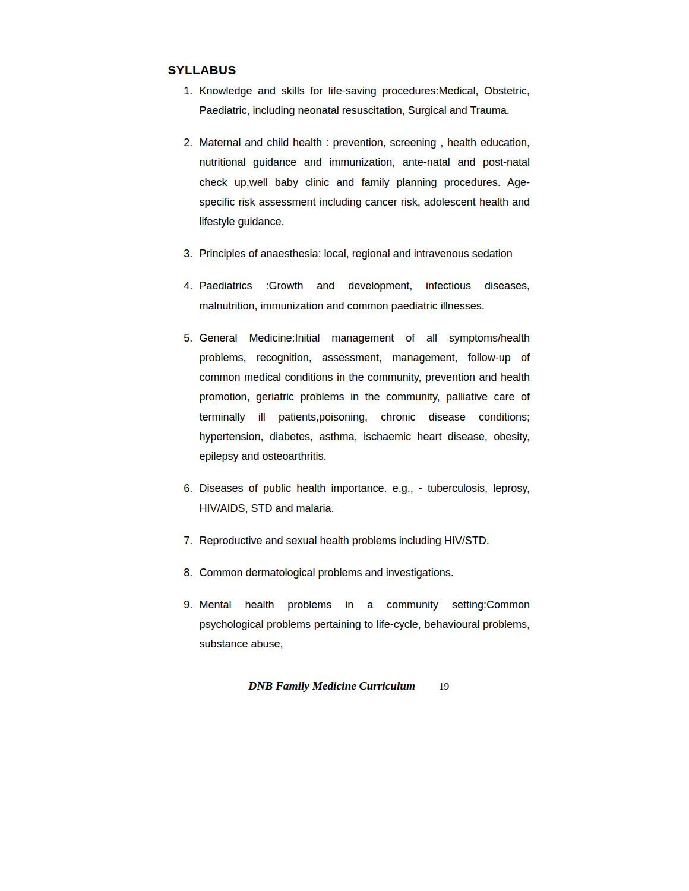SYLLABUS
Knowledge and skills for life-saving procedures:Medical, Obstetric, Paediatric, including neonatal resuscitation, Surgical and Trauma.
Maternal and child health : prevention, screening , health education, nutritional guidance and immunization, ante-natal and post-natal check up,well baby clinic and family planning procedures. Age-specific risk assessment including cancer risk, adolescent health and lifestyle guidance.
Principles of anaesthesia: local, regional and intravenous sedation
Paediatrics :Growth and development, infectious diseases, malnutrition, immunization and common paediatric illnesses.
General Medicine:Initial management of all symptoms/health problems, recognition, assessment, management, follow-up of common medical conditions in the community, prevention and health promotion, geriatric problems in the community, palliative care of terminally ill patients,poisoning, chronic disease conditions; hypertension, diabetes, asthma, ischaemic heart disease, obesity, epilepsy and osteoarthritis.
Diseases of public health importance. e.g., - tuberculosis, leprosy, HIV/AIDS, STD and malaria.
Reproductive and sexual health problems including HIV/STD.
Common dermatological problems and investigations.
Mental health problems in a community setting:Common psychological problems pertaining to life-cycle, behavioural problems, substance abuse,
DNB Family Medicine Curriculum 19